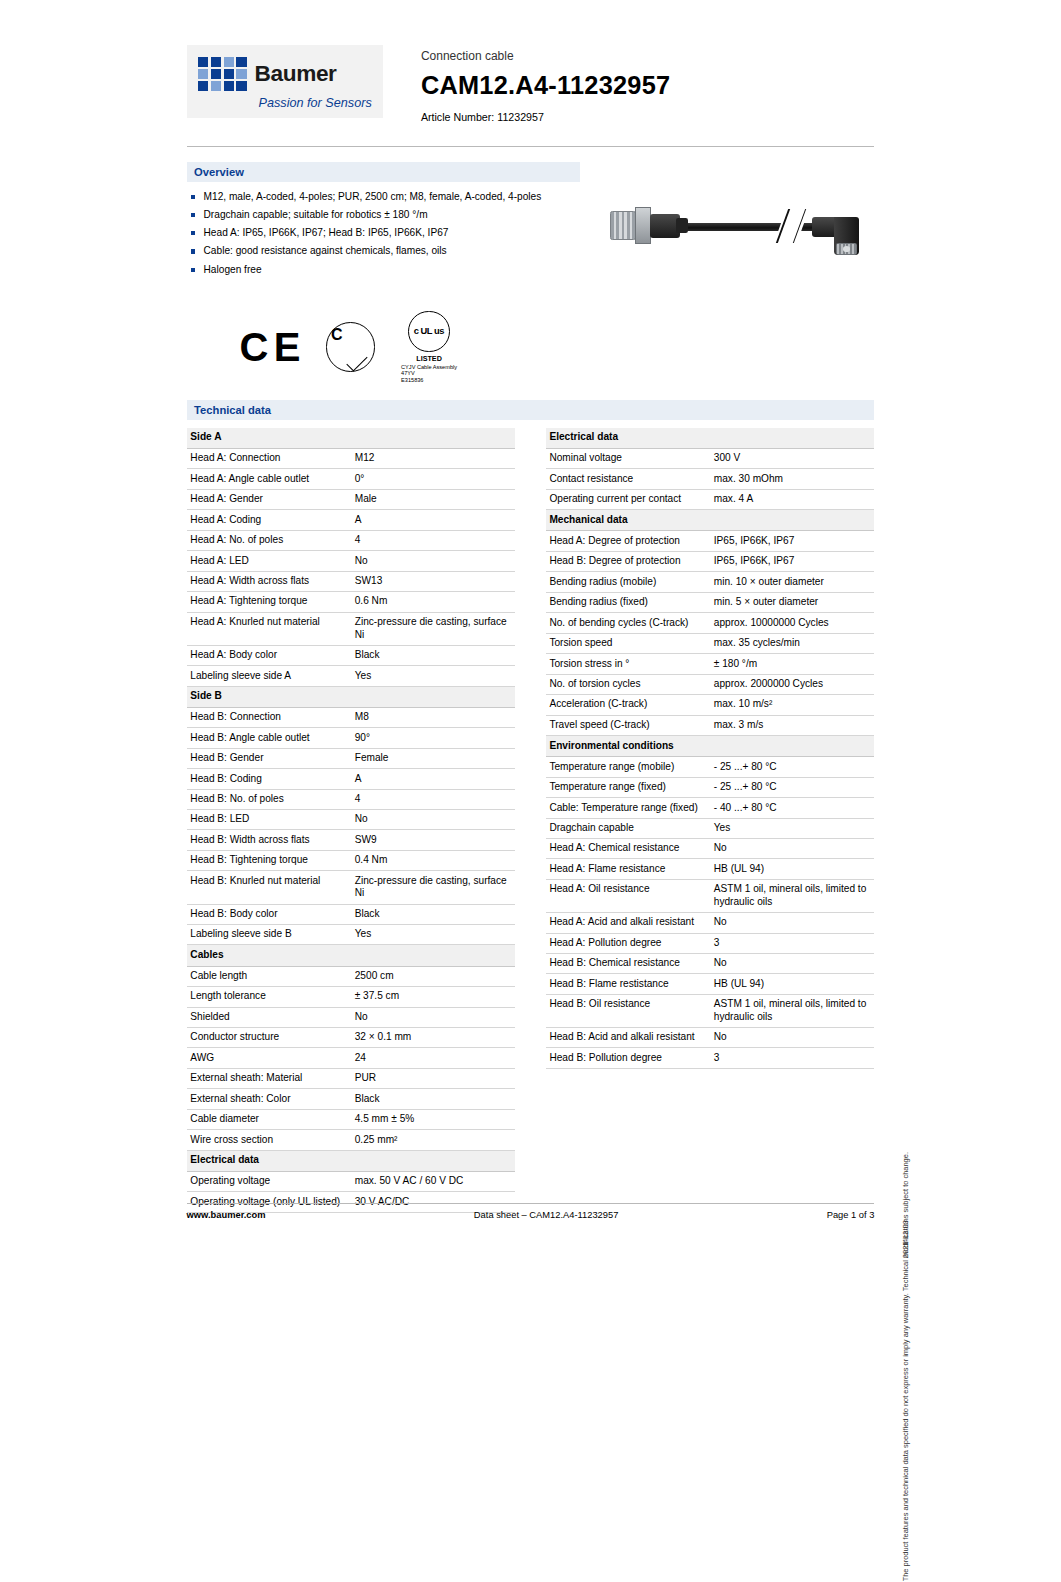Baumer
Passion for Sensors
Connection cable
CAM12.A4-11232957
Article Number: 11232957
Overview
M12, male, A-coded, 4-poles; PUR, 2500 cm; M8, female, A-coded, 4-poles
Dragchain capable; suitable for robotics ± 180 °/m
Head A: IP65, IP66K, IP67; Head B: IP65, IP66K, IP67
Cable: good resistance against chemicals, flames, oils
Halogen free
C E
c UL us
LISTED
CYJV Cable Assembly
47YV
E315836
Technical data
| Side A |
| Head A: Connection | M12 |
| Head A: Angle cable outlet | 0° |
| Head A: Gender | Male |
| Head A: Coding | A |
| Head A: No. of poles | 4 |
| Head A: LED | No |
| Head A: Width across flats | SW13 |
| Head A: Tightening torque | 0.6 Nm |
| Head A: Knurled nut material | Zinc-pressure die casting, surface Ni |
| Head A: Body color | Black |
| Labeling sleeve side A | Yes |
| Side B |
| Head B: Connection | M8 |
| Head B: Angle cable outlet | 90° |
| Head B: Gender | Female |
| Head B: Coding | A |
| Head B: No. of poles | 4 |
| Head B: LED | No |
| Head B: Width across flats | SW9 |
| Head B: Tightening torque | 0.4 Nm |
| Head B: Knurled nut material | Zinc-pressure die casting, surface Ni |
| Head B: Body color | Black |
| Labeling sleeve side B | Yes |
| Cables |
| Cable length | 2500 cm |
| Length tolerance | ± 37.5 cm |
| Shielded | No |
| Conductor structure | 32 × 0.1 mm |
| AWG | 24 |
| External sheath: Material | PUR |
| External sheath: Color | Black |
| Cable diameter | 4.5 mm ± 5% |
| Wire cross section | 0.25 mm² |
| Electrical data |
| Operating voltage | max. 50 V AC / 60 V DC |
| Operating voltage (only UL listed) | 30 V AC/DC |
| Electrical data |
| Nominal voltage | 300 V |
| Contact resistance | max. 30 mOhm |
| Operating current per contact | max. 4 A |
| Mechanical data |
| Head A: Degree of protection | IP65, IP66K, IP67 |
| Head B: Degree of protection | IP65, IP66K, IP67 |
| Bending radius (mobile) | min. 10 × outer diameter |
| Bending radius (fixed) | min. 5 × outer diameter |
| No. of bending cycles (C-track) | approx. 10000000 Cycles |
| Torsion speed | max. 35 cycles/min |
| Torsion stress in ° | ± 180 °/m |
| No. of torsion cycles | approx. 2000000 Cycles |
| Acceleration (C-track) | max. 10 m/s² |
| Travel speed (C-track) | max. 3 m/s |
| Environmental conditions |
| Temperature range (mobile) | - 25 ...+ 80 °C |
| Temperature range (fixed) | - 25 ...+ 80 °C |
| Cable: Temperature range (fixed) | - 40 ...+ 80 °C |
| Dragchain capable | Yes |
| Head A: Chemical resistance | No |
| Head A: Flame resistance | HB (UL 94) |
| Head A: Oil resistance | ASTM 1 oil, mineral oils, limited to hydraulic oils |
| Head A: Acid and alkali resistant | No |
| Head A: Pollution degree | 3 |
| Head B: Chemical resistance | No |
| Head B: Flame restistance | HB (UL 94) |
| Head B: Oil resistance | ASTM 1 oil, mineral oils, limited to hydraulic oils |
| Head B: Acid and alkali resistant | No |
| Head B: Pollution degree | 3 |
The product features and technical data specified do not express or imply any warranty. Technical modifications subject to change.
2021-12-03
www.baumer.com Data sheet – CAM12.A4-11232957 Page 1 of 3